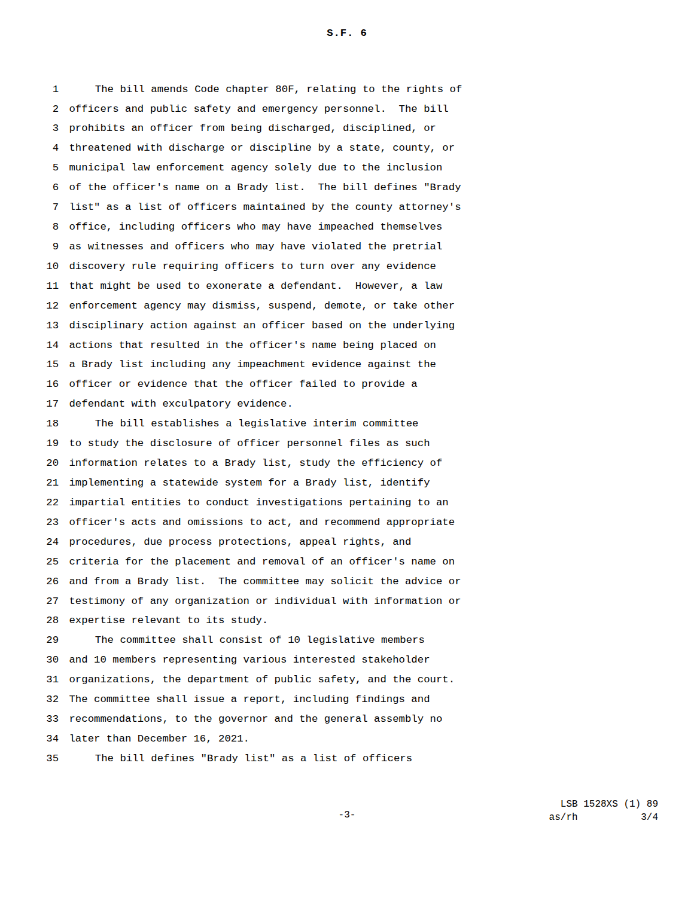S.F. 6
The bill amends Code chapter 80F, relating to the rights of
officers and public safety and emergency personnel. The bill
prohibits an officer from being discharged, disciplined, or
threatened with discharge or discipline by a state, county, or
municipal law enforcement agency solely due to the inclusion
of the officer's name on a Brady list. The bill defines "Brady
list" as a list of officers maintained by the county attorney's
office, including officers who may have impeached themselves
as witnesses and officers who may have violated the pretrial
discovery rule requiring officers to turn over any evidence
that might be used to exonerate a defendant. However, a law
enforcement agency may dismiss, suspend, demote, or take other
disciplinary action against an officer based on the underlying
actions that resulted in the officer's name being placed on
a Brady list including any impeachment evidence against the
officer or evidence that the officer failed to provide a
defendant with exculpatory evidence.
The bill establishes a legislative interim committee
to study the disclosure of officer personnel files as such
information relates to a Brady list, study the efficiency of
implementing a statewide system for a Brady list, identify
impartial entities to conduct investigations pertaining to an
officer's acts and omissions to act, and recommend appropriate
procedures, due process protections, appeal rights, and
criteria for the placement and removal of an officer's name on
and from a Brady list. The committee may solicit the advice or
testimony of any organization or individual with information or
expertise relevant to its study.
The committee shall consist of 10 legislative members
and 10 members representing various interested stakeholder
organizations, the department of public safety, and the court.
The committee shall issue a report, including findings and
recommendations, to the governor and the general assembly no
later than December 16, 2021.
The bill defines "Brady list" as a list of officers
-3-
LSB 1528XS (1) 89
as/rh 3/4